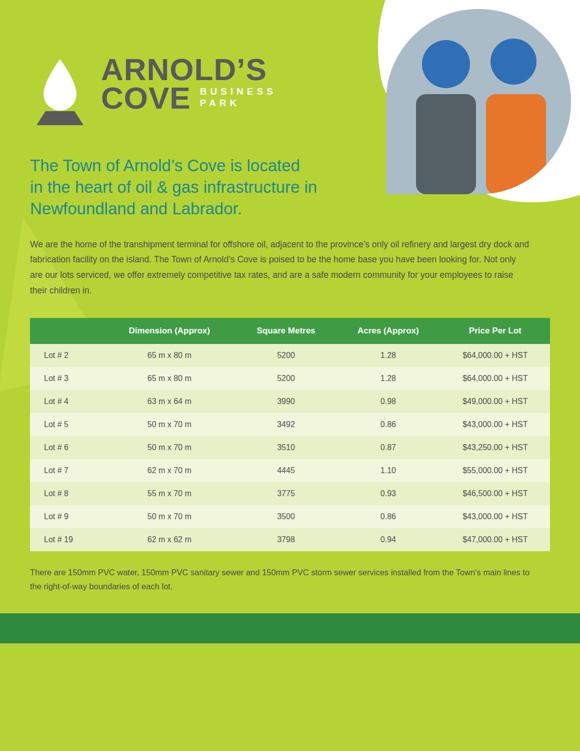ARNOLD’S COVE BUSINESS
PARK
The Town of Arnold’s Cove is located
in the heart of oil & gas infrastructure in
Newfoundland and Labrador.
We are the home of the transhipment terminal for offshore oil, adjacent to the province’s only oil refinery and largest dry dock and fabrication facility on the island. The Town of Arnold’s Cove is poised to be the home base you have been looking for. Not only are our lots serviced, we offer extremely competitive tax rates, and are a safe modern community for your employees to raise their children in.
| | Dimension (Approx) | Square Metres | Acres (Approx) | Price Per Lot |
| --- | --- | --- | --- | --- |
| Lot # 2 | 65 m x 80 m | 5200 | 1.28 | $64,000.00 + HST |
| Lot # 3 | 65 m x 80 m | 5200 | 1.28 | $64,000.00 + HST |
| Lot # 4 | 63 m x 64 m | 3990 | 0.98 | $49,000.00 + HST |
| Lot # 5 | 50 m x 70 m | 3492 | 0.86 | $43,000.00 + HST |
| Lot # 6 | 50 m x 70 m | 3510 | 0.87 | $43,250.00 + HST |
| Lot # 7 | 62 m x 70 m | 4445 | 1.10 | $55,000.00 + HST |
| Lot # 8 | 55 m x 70 m | 3775 | 0.93 | $46,500.00 + HST |
| Lot # 9 | 50 m x 70 m | 3500 | 0.86 | $43,000.00 + HST |
| Lot # 19 | 62 m x 62 m | 3798 | 0.94 | $47,000.00 + HST |
There are 150mm PVC water, 150mm PVC sanitary sewer and 150mm PVC storm sewer services installed from the Town’s main lines to the right-of-way boundaries of each lot.